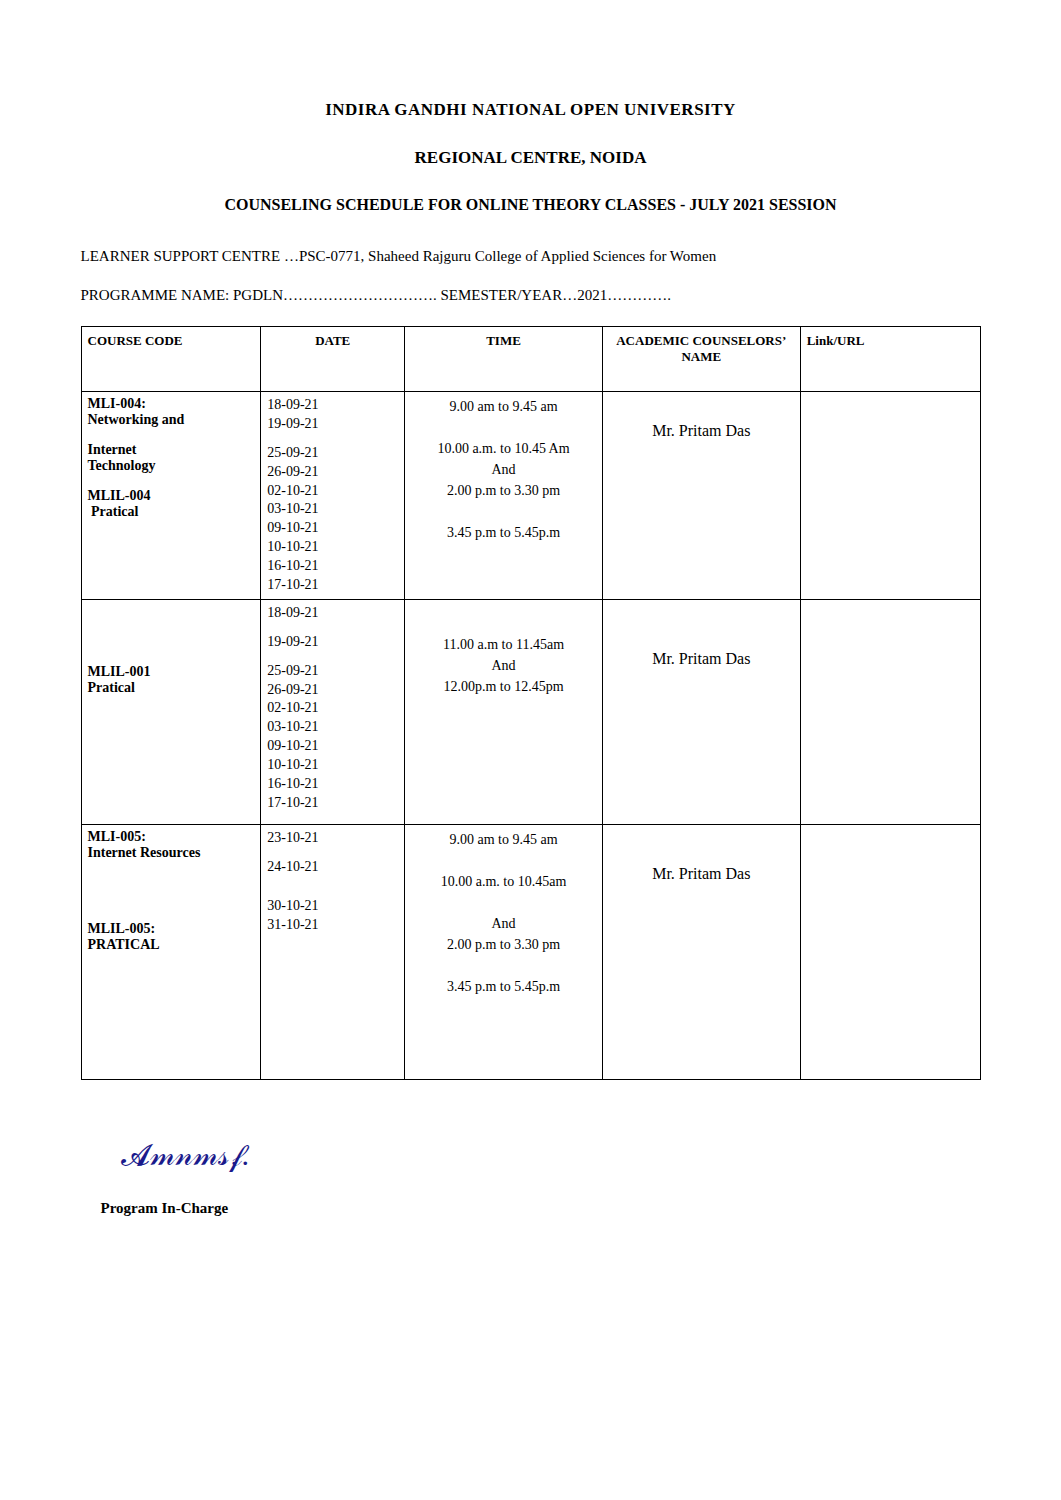INDIRA GANDHI NATIONAL OPEN UNIVERSITY
REGIONAL CENTRE, NOIDA
COUNSELING SCHEDULE FOR ONLINE THEORY CLASSES - JULY 2021 SESSION
LEARNER SUPPORT CENTRE …PSC-0771, Shaheed Rajguru College of Applied Sciences for Women
PROGRAMME NAME: PGDLN…………………………. SEMESTER/YEAR…2021………….
| COURSE CODE | DATE | TIME | ACADEMIC COUNSELORS’ NAME | Link/URL |
| --- | --- | --- | --- | --- |
| MLI-004: Networking and Internet Technology MLIL-004 Pratical | 18-09-21 19-09-21 25-09-21 26-09-21 02-10-21 03-10-21 09-10-21 10-10-21 16-10-21 17-10-21 | 9.00 am to 9.45 am 10.00 a.m. to 10.45 Am And 2.00 p.m to 3.30 pm 3.45 p.m to 5.45p.m | Mr. Pritam Das | |
| MLIL-001 Pratical | 18-09-21 19-09-21 25-09-21 26-09-21 02-10-21 03-10-21 09-10-21 10-10-21 16-10-21 17-10-21 | 11.00 a.m to 11.45am And 12.00p.m to 12.45pm | Mr. Pritam Das | |
| MLI-005: Internet Resources MLIL-005: PRATICAL | 23-10-21 24-10-21 30-10-21 31-10-21 | 9.00 am to 9.45 am 10.00 a.m. to 10.45am And 2.00 p.m to 3.30 pm 3.45 p.m to 5.45p.m | Mr. Pritam Das | |
𝓐𝓂𝓃𝓂𝓈𝒻.
Program In-Charge